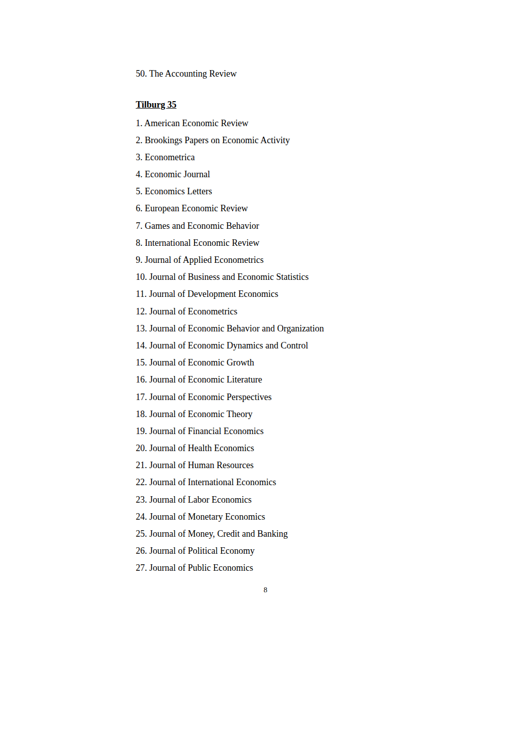50. The Accounting Review
Tilburg 35
1. American Economic Review
2. Brookings Papers on Economic Activity
3. Econometrica
4. Economic Journal
5. Economics Letters
6. European Economic Review
7. Games and Economic Behavior
8. International Economic Review
9. Journal of Applied Econometrics
10. Journal of Business and Economic Statistics
11. Journal of Development Economics
12. Journal of Econometrics
13. Journal of Economic Behavior and Organization
14. Journal of Economic Dynamics and Control
15. Journal of Economic Growth
16. Journal of Economic Literature
17. Journal of Economic Perspectives
18. Journal of Economic Theory
19. Journal of Financial Economics
20. Journal of Health Economics
21. Journal of Human Resources
22. Journal of International Economics
23. Journal of Labor Economics
24. Journal of Monetary Economics
25. Journal of Money, Credit and Banking
26. Journal of Political Economy
27. Journal of Public Economics
8